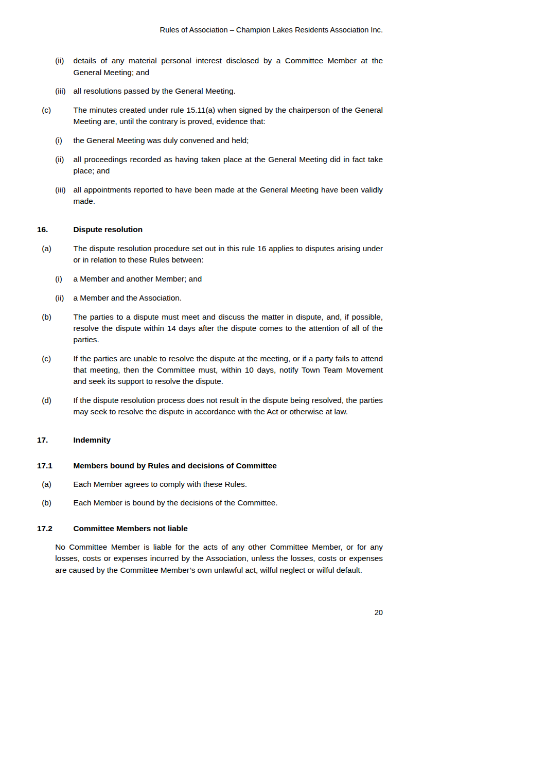Rules of Association – Champion Lakes Residents Association Inc.
(ii)
details of any material personal interest disclosed by a Committee Member at the General Meeting; and
(iii)
all resolutions passed by the General Meeting.
(c)
The minutes created under rule 15.11(a) when signed by the chairperson of the General Meeting are, until the contrary is proved, evidence that:
(i)
the General Meeting was duly convened and held;
(ii)
all proceedings recorded as having taken place at the General Meeting did in fact take place; and
(iii)
all appointments reported to have been made at the General Meeting have been validly made.
16. Dispute resolution
(a)
The dispute resolution procedure set out in this rule 16 applies to disputes arising under or in relation to these Rules between:
(i)
a Member and another Member; and
(ii)
a Member and the Association.
(b)
The parties to a dispute must meet and discuss the matter in dispute, and, if possible, resolve the dispute within 14 days after the dispute comes to the attention of all of the parties.
(c)
If the parties are unable to resolve the dispute at the meeting, or if a party fails to attend that meeting, then the Committee must, within 10 days, notify Town Team Movement and seek its support to resolve the dispute.
(d)
If the dispute resolution process does not result in the dispute being resolved, the parties may seek to resolve the dispute in accordance with the Act or otherwise at law.
17. Indemnity
17.1 Members bound by Rules and decisions of Committee
(a)
Each Member agrees to comply with these Rules.
(b)
Each Member is bound by the decisions of the Committee.
17.2 Committee Members not liable
No Committee Member is liable for the acts of any other Committee Member, or for any losses, costs or expenses incurred by the Association, unless the losses, costs or expenses are caused by the Committee Member’s own unlawful act, wilful neglect or wilful default.
20